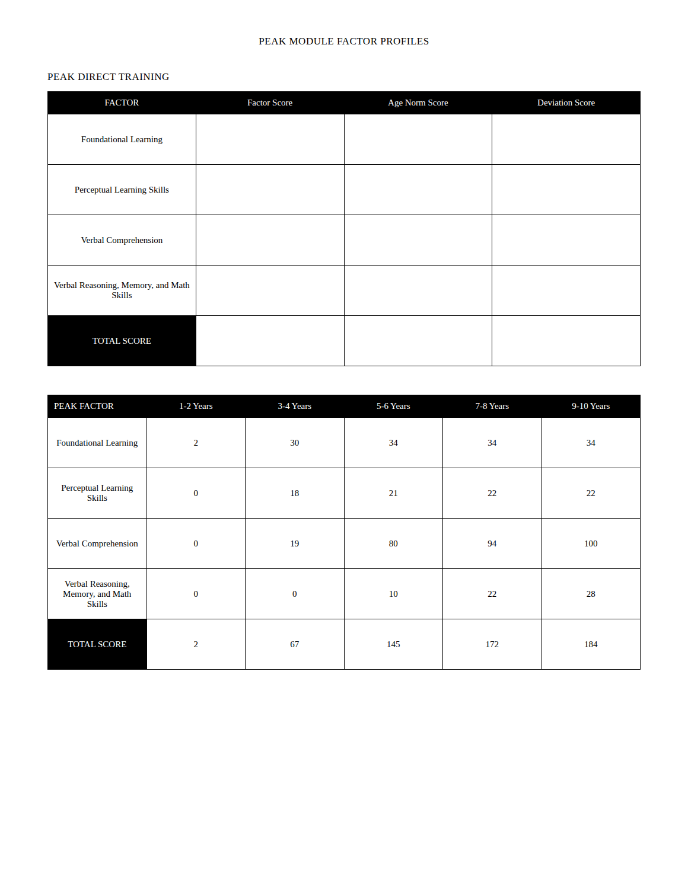PEAK MODULE FACTOR PROFILES
PEAK DIRECT TRAINING
| FACTOR | Factor Score | Age Norm Score | Deviation Score |
| --- | --- | --- | --- |
| Foundational Learning | | | |
| Perceptual Learning Skills | | | |
| Verbal Comprehension | | | |
| Verbal Reasoning, Memory, and Math Skills | | | |
| TOTAL SCORE | | | |
| PEAK FACTOR | 1-2 Years | 3-4 Years | 5-6 Years | 7-8 Years | 9-10 Years |
| --- | --- | --- | --- | --- | --- |
| Foundational Learning | 2 | 30 | 34 | 34 | 34 |
| Perceptual Learning Skills | 0 | 18 | 21 | 22 | 22 |
| Verbal Comprehension | 0 | 19 | 80 | 94 | 100 |
| Verbal Reasoning, Memory, and Math Skills | 0 | 0 | 10 | 22 | 28 |
| TOTAL SCORE | 2 | 67 | 145 | 172 | 184 |